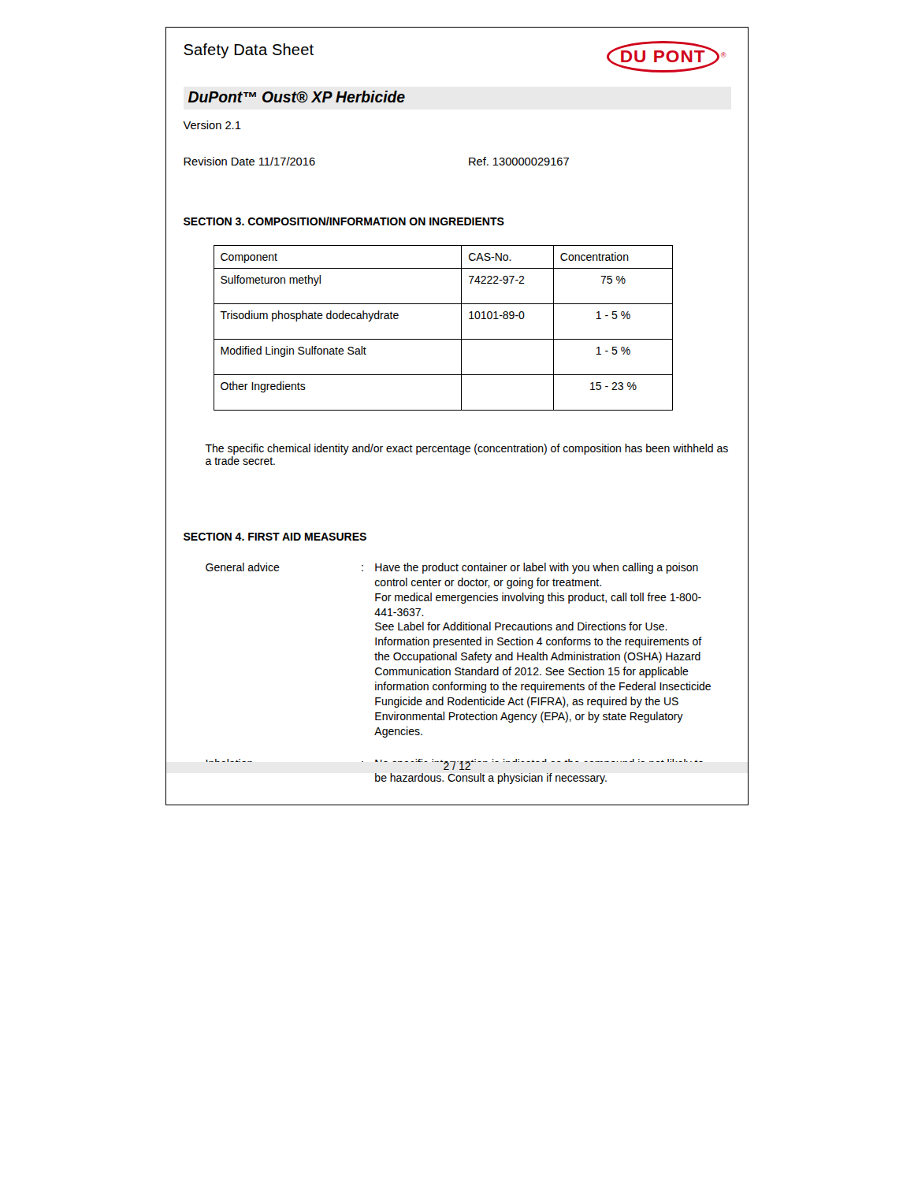Safety Data Sheet
DU PONT®
DuPont™ Oust® XP Herbicide
Version 2.1
Revision Date 11/17/2016
Ref. 130000029167
SECTION 3. COMPOSITION/INFORMATION ON INGREDIENTS
| Component | CAS-No. | Concentration |
| Sulfometuron methyl | 74222-97-2 | 75 % |
| Trisodium phosphate dodecahydrate | 10101-89-0 | 1 - 5 % |
| Modified Lingin Sulfonate Salt | | 1 - 5 % |
| Other Ingredients | | 15 - 23 % |
The specific chemical identity and/or exact percentage (concentration) of composition has been withheld as a trade secret.
SECTION 4. FIRST AID MEASURES
General advice
:
Have the product container or label with you when calling a poison control center or doctor, or going for treatment.
For medical emergencies involving this product, call toll free 1-800-441-3637.
See Label for Additional Precautions and Directions for Use.
Information presented in Section 4 conforms to the requirements of the Occupational Safety and Health Administration (OSHA) Hazard Communication Standard of 2012. See Section 15 for applicable information conforming to the requirements of the Federal Insecticide Fungicide and Rodenticide Act (FIFRA), as required by the US Environmental Protection Agency (EPA), or by state Regulatory Agencies.
Inhalation
:
No specific intervention is indicated as the compound is not likely to be hazardous. Consult a physician if necessary.
2 / 12